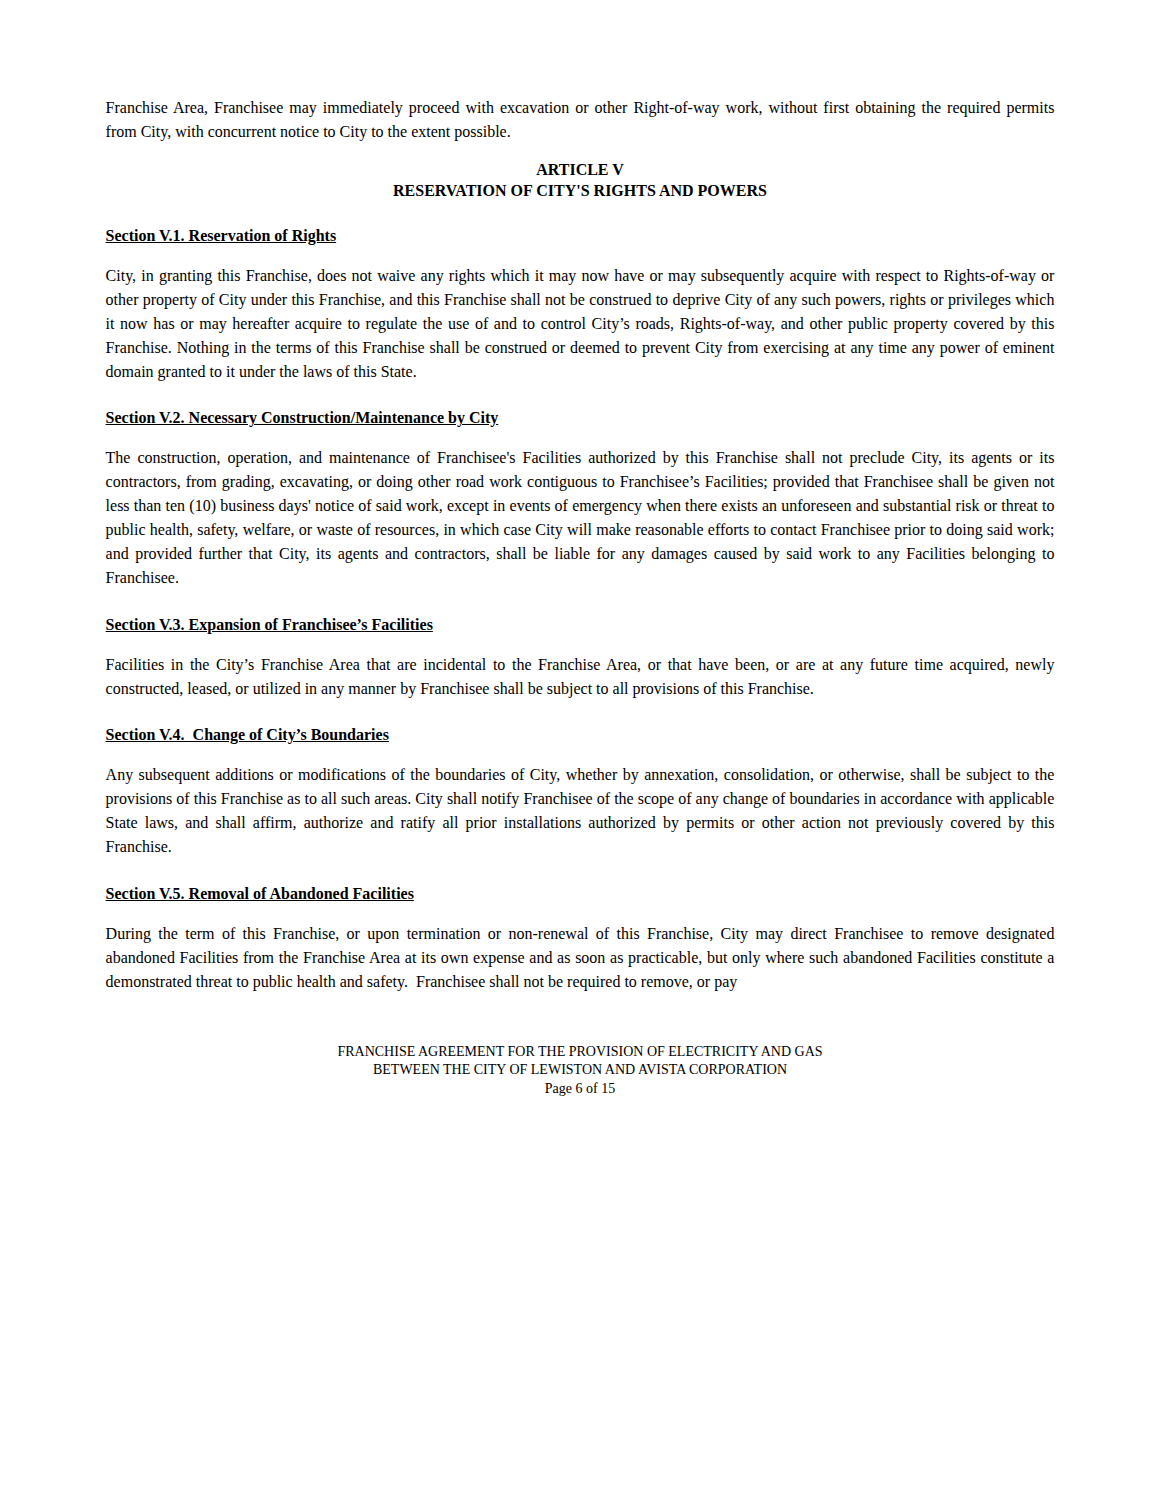Franchise Area, Franchisee may immediately proceed with excavation or other Right-of-way work, without first obtaining the required permits from City, with concurrent notice to City to the extent possible.
ARTICLE V
RESERVATION OF CITY'S RIGHTS AND POWERS
Section V.1. Reservation of Rights
City, in granting this Franchise, does not waive any rights which it may now have or may subsequently acquire with respect to Rights-of-way or other property of City under this Franchise, and this Franchise shall not be construed to deprive City of any such powers, rights or privileges which it now has or may hereafter acquire to regulate the use of and to control City’s roads, Rights-of-way, and other public property covered by this Franchise. Nothing in the terms of this Franchise shall be construed or deemed to prevent City from exercising at any time any power of eminent domain granted to it under the laws of this State.
Section V.2. Necessary Construction/Maintenance by City
The construction, operation, and maintenance of Franchisee's Facilities authorized by this Franchise shall not preclude City, its agents or its contractors, from grading, excavating, or doing other road work contiguous to Franchisee’s Facilities; provided that Franchisee shall be given not less than ten (10) business days' notice of said work, except in events of emergency when there exists an unforeseen and substantial risk or threat to public health, safety, welfare, or waste of resources, in which case City will make reasonable efforts to contact Franchisee prior to doing said work; and provided further that City, its agents and contractors, shall be liable for any damages caused by said work to any Facilities belonging to Franchisee.
Section V.3. Expansion of Franchisee’s Facilities
Facilities in the City’s Franchise Area that are incidental to the Franchise Area, or that have been, or are at any future time acquired, newly constructed, leased, or utilized in any manner by Franchisee shall be subject to all provisions of this Franchise.
Section V.4. Change of City’s Boundaries
Any subsequent additions or modifications of the boundaries of City, whether by annexation, consolidation, or otherwise, shall be subject to the provisions of this Franchise as to all such areas. City shall notify Franchisee of the scope of any change of boundaries in accordance with applicable State laws, and shall affirm, authorize and ratify all prior installations authorized by permits or other action not previously covered by this Franchise.
Section V.5. Removal of Abandoned Facilities
During the term of this Franchise, or upon termination or non-renewal of this Franchise, City may direct Franchisee to remove designated abandoned Facilities from the Franchise Area at its own expense and as soon as practicable, but only where such abandoned Facilities constitute a demonstrated threat to public health and safety. Franchisee shall not be required to remove, or pay
FRANCHISE AGREEMENT FOR THE PROVISION OF ELECTRICITY AND GAS
BETWEEN THE CITY OF LEWISTON AND AVISTA CORPORATION
Page 6 of 15